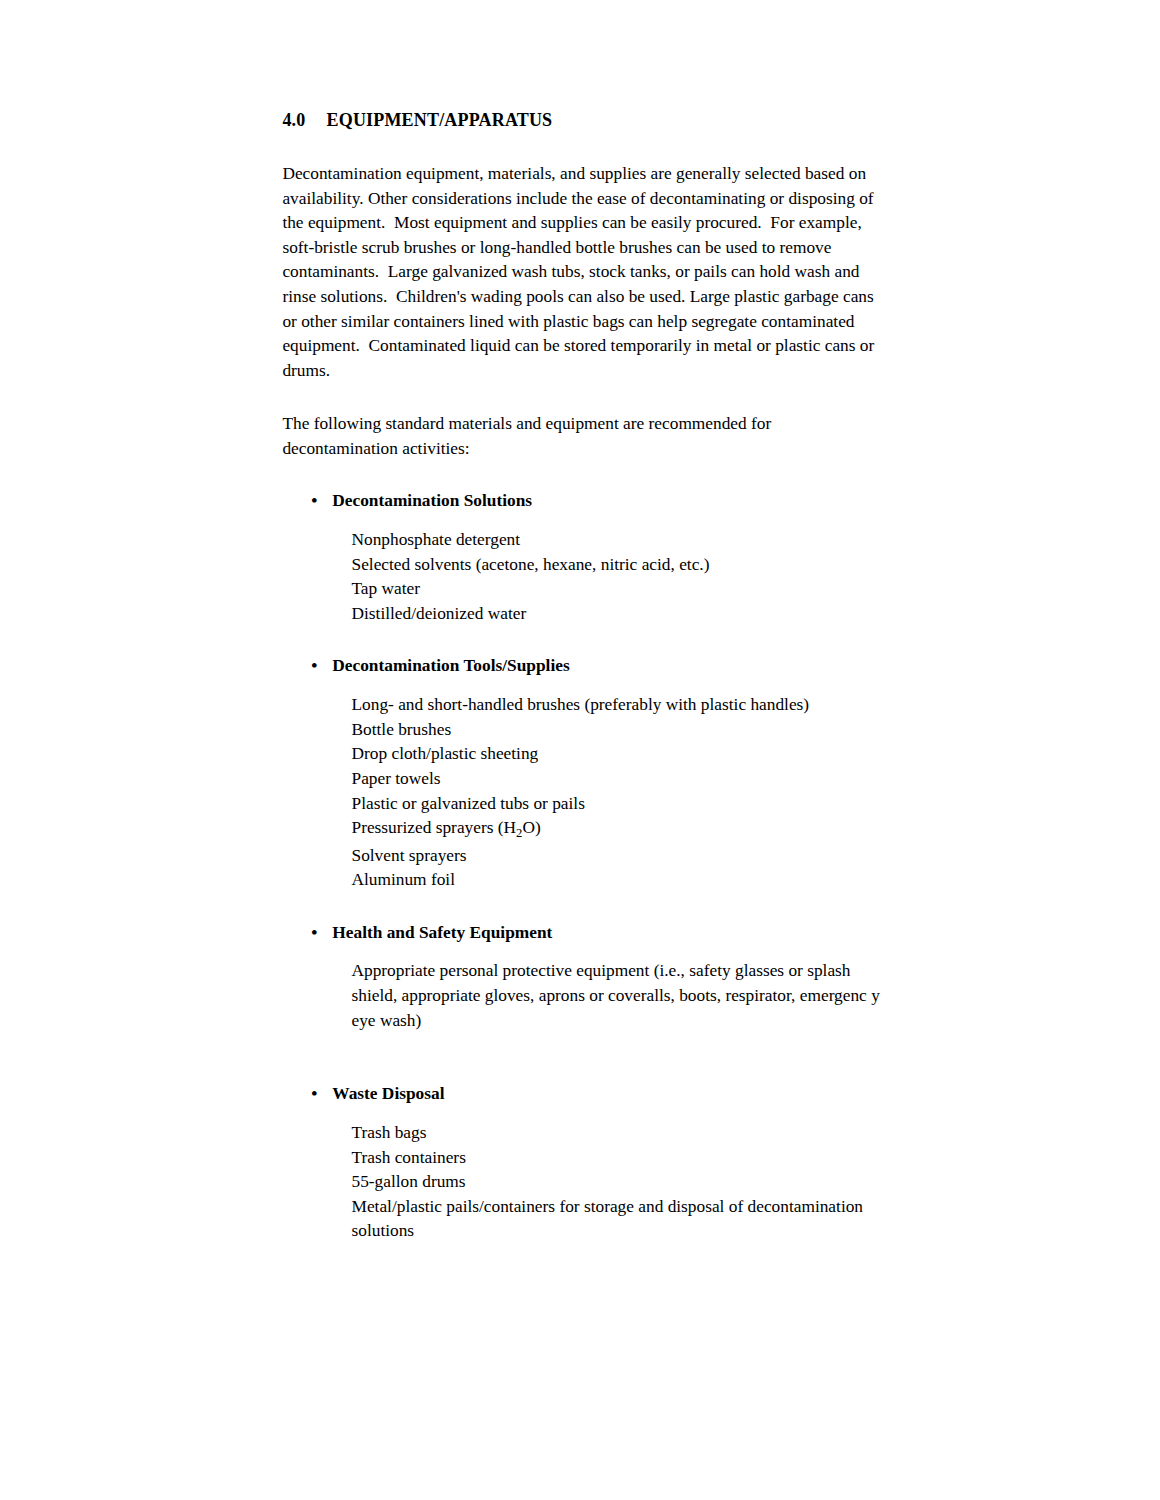4.0 EQUIPMENT/APPARATUS
Decontamination equipment, materials, and supplies are generally selected based on availability. Other considerations include the ease of decontaminating or disposing of the equipment. Most equipment and supplies can be easily procured. For example, soft-bristle scrub brushes or long-handled bottle brushes can be used to remove contaminants. Large galvanized wash tubs, stock tanks, or pails can hold wash and rinse solutions. Children's wading pools can also be used. Large plastic garbage cans or other similar containers lined with plastic bags can help segregate contaminated equipment. Contaminated liquid can be stored temporarily in metal or plastic cans or drums.
The following standard materials and equipment are recommended for decontamination activities:
Decontamination Solutions
Nonphosphate detergent
Selected solvents (acetone, hexane, nitric acid, etc.)
Tap water
Distilled/deionized water
Decontamination Tools/Supplies
Long- and short-handled brushes (preferably with plastic handles)
Bottle brushes
Drop cloth/plastic sheeting
Paper towels
Plastic or galvanized tubs or pails
Pressurized sprayers (H2O)
Solvent sprayers
Aluminum foil
Health and Safety Equipment
Appropriate personal protective equipment (i.e., safety glasses or splash shield, appropriate gloves, aprons or coveralls, boots, respirator, emergenc y eye wash)
Waste Disposal
Trash bags
Trash containers
55-gallon drums
Metal/plastic pails/containers for storage and disposal of decontamination solutions